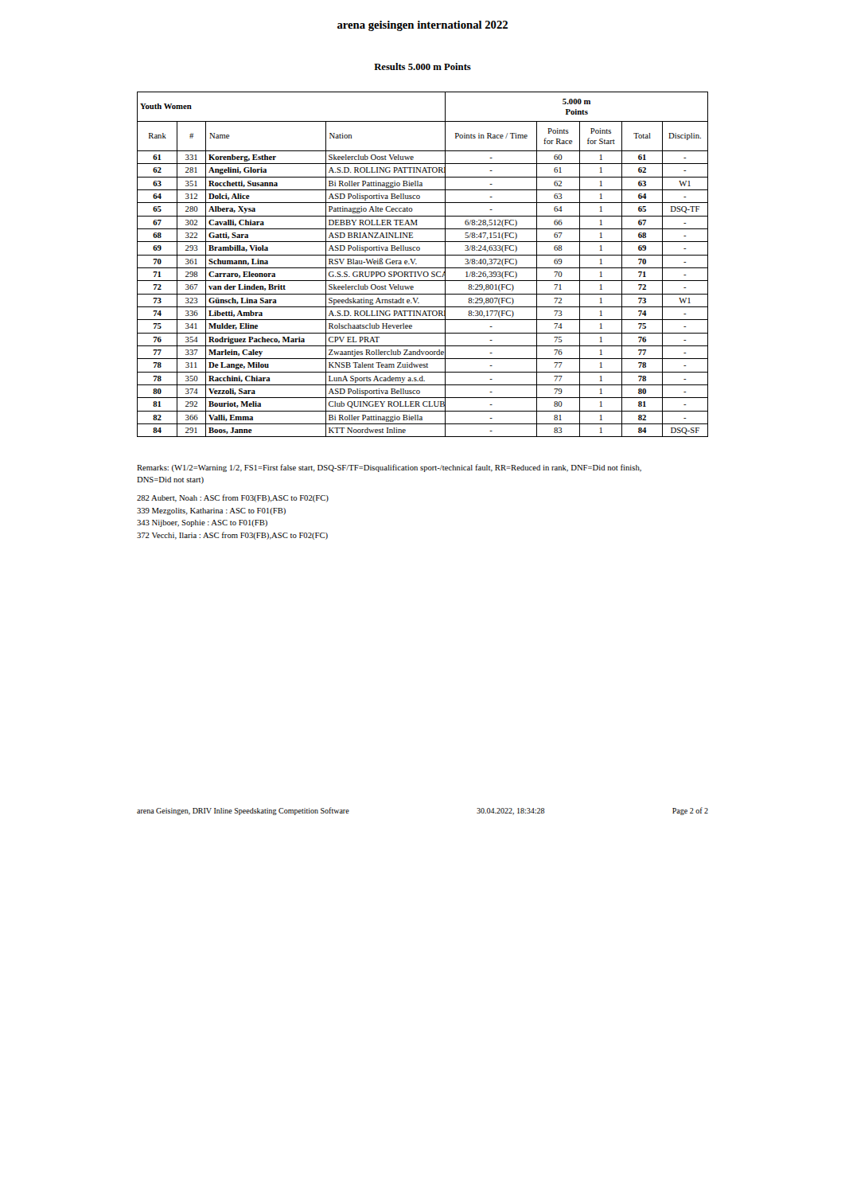arena geisingen international 2022
Results 5.000 m Points
| Youth Women | 5.000 m Points |
| --- | --- |
| Rank | # | Name | Nation | Points in Race / Time | Points for Race | Points for Start | Total | Disciplin. |
| 61 | 331 | Korenberg, Esther | Skeelerclub Oost Veluwe | - | 60 | 1 | 61 | - |
| 62 | 281 | Angelini, Gloria | A.S.D. ROLLING PATTINATORI | - | 61 | 1 | 62 | - |
| 63 | 351 | Rocchetti, Susanna | Bi Roller Pattinaggio Biella | - | 62 | 1 | 63 | W1 |
| 64 | 312 | Dolci, Alice | ASD Polisportiva Bellusco | - | 63 | 1 | 64 | - |
| 65 | 280 | Albera, Xysa | Pattinaggio Alte Ceccato | - | 64 | 1 | 65 | DSQ-TF |
| 67 | 302 | Cavalli, Chiara | DEBBY ROLLER TEAM | 6/8:28,512(FC) | 66 | 1 | 67 | - |
| 68 | 322 | Gatti, Sara | ASD BRIANZAINLINE | 5/8:47,151(FC) | 67 | 1 | 68 | - |
| 69 | 293 | Brambilla, Viola | ASD Polisportiva Bellusco | 3/8:24,633(FC) | 68 | 1 | 69 | - |
| 70 | 361 | Schumann, Lina | RSV Blau-Weiß Gera e.V. | 3/8:40,372(FC) | 69 | 1 | 70 | - |
| 71 | 298 | Carraro, Eleonora | G.S.S. GRUPPO SPORTIVO SCA | 1/8:26,393(FC) | 70 | 1 | 71 | - |
| 72 | 367 | van der Linden, Britt | Skeelerclub Oost Veluwe | 8:29,801(FC) | 71 | 1 | 72 | - |
| 73 | 323 | Günsch, Lina Sara | Speedskating Arnstadt e.V. | 8:29,807(FC) | 72 | 1 | 73 | W1 |
| 74 | 336 | Libetti, Ambra | A.S.D. ROLLING PATTINATORI | 8:30,177(FC) | 73 | 1 | 74 | - |
| 75 | 341 | Mulder, Eline | Rolschaatsclub Heverlee | - | 74 | 1 | 75 | - |
| 76 | 354 | Rodriguez Pacheco, Maria | CPV EL PRAT | - | 75 | 1 | 76 | - |
| 77 | 337 | Marlein, Caley | Zwaantjes Rollerclub Zandvoorde | - | 76 | 1 | 77 | - |
| 78 | 311 | De Lange, Milou | KNSB Talent Team Zuidwest | - | 77 | 1 | 78 | - |
| 78 | 350 | Racchini, Chiara | LunA Sports Academy a.s.d. | - | 77 | 1 | 78 | - |
| 80 | 374 | Vezzoli, Sara | ASD Polisportiva Bellusco | - | 79 | 1 | 80 | - |
| 81 | 292 | Bouriot, Melia | Club QUINGEY ROLLER CLUB | - | 80 | 1 | 81 | - |
| 82 | 366 | Valli, Emma | Bi Roller Pattinaggio Biella | - | 81 | 1 | 82 | - |
| 84 | 291 | Boos, Janne | KTT Noordwest Inline | - | 83 | 1 | 84 | DSQ-SF |
Remarks: (W1/2=Warning 1/2, FS1=First false start, DSQ-SF/TF=Disqualification sport-/technical fault, RR=Reduced in rank, DNF=Did not finish,
DNS=Did not start)
282 Aubert, Noah : ASC from F03(FB),ASC to F02(FC)
339 Mezgolits, Katharina : ASC to F01(FB)
343 Nijboer, Sophie : ASC to F01(FB)
372 Vecchi, Ilaria : ASC from F03(FB),ASC to F02(FC)
arena Geisingen, DRIV Inline Speedskating Competition Software
30.04.2022, 18:34:28
Page 2 of 2